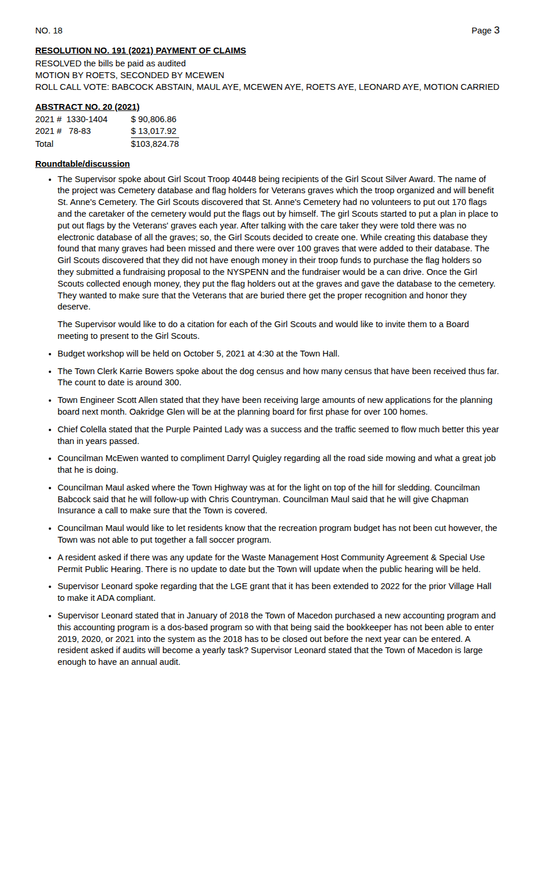NO. 18
Page 3
RESOLUTION NO. 191 (2021) PAYMENT OF CLAIMS
RESOLVED the bills be paid as audited
MOTION BY ROETS, SECONDED BY MCEWEN
ROLL CALL VOTE: BABCOCK ABSTAIN, MAUL AYE, MCEWEN AYE, ROETS AYE, LEONARD AYE, MOTION CARRIED
ABSTRACT NO. 20 (2021)
| 2021 # 1330-1404 | $ 90,806.86 |
| 2021 # 78-83 | $ 13,017.92 |
| Total | $103,824.78 |
Roundtable/discussion
The Supervisor spoke about Girl Scout Troop 40448 being recipients of the Girl Scout Silver Award. The name of the project was Cemetery database and flag holders for Veterans graves which the troop organized and will benefit St. Anne's Cemetery. The Girl Scouts discovered that St. Anne's Cemetery had no volunteers to put out 170 flags and the caretaker of the cemetery would put the flags out by himself. The girl Scouts started to put a plan in place to put out flags by the Veterans' graves each year. After talking with the care taker they were told there was no electronic database of all the graves; so, the Girl Scouts decided to create one. While creating this database they found that many graves had been missed and there were over 100 graves that were added to their database. The Girl Scouts discovered that they did not have enough money in their troop funds to purchase the flag holders so they submitted a fundraising proposal to the NYSPENN and the fundraiser would be a can drive. Once the Girl Scouts collected enough money, they put the flag holders out at the graves and gave the database to the cemetery. They wanted to make sure that the Veterans that are buried there get the proper recognition and honor they deserve.
The Supervisor would like to do a citation for each of the Girl Scouts and would like to invite them to a Board meeting to present to the Girl Scouts.
Budget workshop will be held on October 5, 2021 at 4:30 at the Town Hall.
The Town Clerk Karrie Bowers spoke about the dog census and how many census that have been received thus far. The count to date is around 300.
Town Engineer Scott Allen stated that they have been receiving large amounts of new applications for the planning board next month. Oakridge Glen will be at the planning board for first phase for over 100 homes.
Chief Colella stated that the Purple Painted Lady was a success and the traffic seemed to flow much better this year than in years passed.
Councilman McEwen wanted to compliment Darryl Quigley regarding all the road side mowing and what a great job that he is doing.
Councilman Maul asked where the Town Highway was at for the light on top of the hill for sledding. Councilman Babcock said that he will follow-up with Chris Countryman. Councilman Maul said that he will give Chapman Insurance a call to make sure that the Town is covered.
Councilman Maul would like to let residents know that the recreation program budget has not been cut however, the Town was not able to put together a fall soccer program.
A resident asked if there was any update for the Waste Management Host Community Agreement & Special Use Permit Public Hearing. There is no update to date but the Town will update when the public hearing will be held.
Supervisor Leonard spoke regarding that the LGE grant that it has been extended to 2022 for the prior Village Hall to make it ADA compliant.
Supervisor Leonard stated that in January of 2018 the Town of Macedon purchased a new accounting program and this accounting program is a dos-based program so with that being said the bookkeeper has not been able to enter 2019, 2020, or 2021 into the system as the 2018 has to be closed out before the next year can be entered. A resident asked if audits will become a yearly task? Supervisor Leonard stated that the Town of Macedon is large enough to have an annual audit.